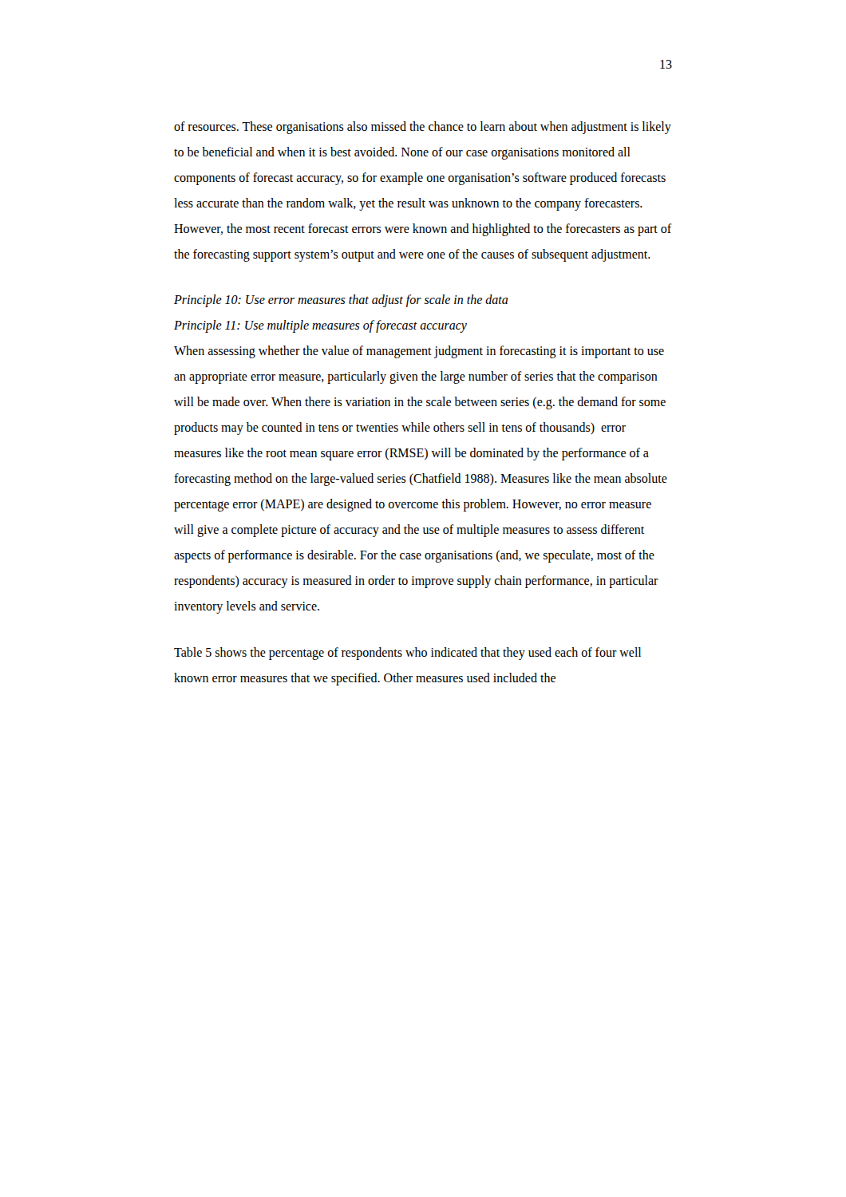13
of resources. These organisations also missed the chance to learn about when adjustment is likely to be beneficial and when it is best avoided. None of our case organisations monitored all components of forecast accuracy, so for example one organisation’s software produced forecasts less accurate than the random walk, yet the result was unknown to the company forecasters. However, the most recent forecast errors were known and highlighted to the forecasters as part of the forecasting support system’s output and were one of the causes of subsequent adjustment.
Principle 10: Use error measures that adjust for scale in the data
Principle 11: Use multiple measures of forecast accuracy
When assessing whether the value of management judgment in forecasting it is important to use an appropriate error measure, particularly given the large number of series that the comparison will be made over. When there is variation in the scale between series (e.g. the demand for some products may be counted in tens or twenties while others sell in tens of thousands) error measures like the root mean square error (RMSE) will be dominated by the performance of a forecasting method on the large-valued series (Chatfield 1988). Measures like the mean absolute percentage error (MAPE) are designed to overcome this problem. However, no error measure will give a complete picture of accuracy and the use of multiple measures to assess different aspects of performance is desirable. For the case organisations (and, we speculate, most of the respondents) accuracy is measured in order to improve supply chain performance, in particular inventory levels and service.
Table 5 shows the percentage of respondents who indicated that they used each of four well known error measures that we specified. Other measures used included the